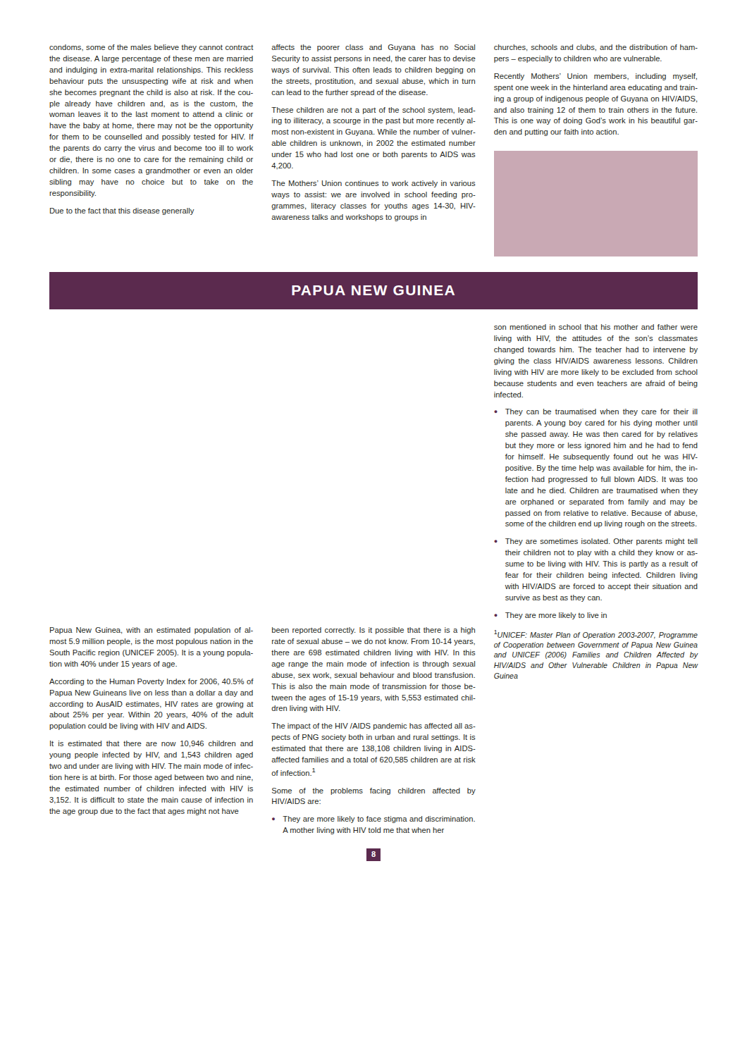condoms, some of the males believe they cannot contract the disease. A large percentage of these men are married and indulging in extra-marital relationships. This reckless behaviour puts the unsuspecting wife at risk and when she becomes pregnant the child is also at risk. If the couple already have children and, as is the custom, the woman leaves it to the last moment to attend a clinic or have the baby at home, there may not be the opportunity for them to be counselled and possibly tested for HIV. If the parents do carry the virus and become too ill to work or die, there is no one to care for the remaining child or children. In some cases a grandmother or even an older sibling may have no choice but to take on the responsibility.
Due to the fact that this disease generally
affects the poorer class and Guyana has no Social Security to assist persons in need, the carer has to devise ways of survival. This often leads to children begging on the streets, prostitution, and sexual abuse, which in turn can lead to the further spread of the disease.
These children are not a part of the school system, leading to illiteracy, a scourge in the past but more recently almost non-existent in Guyana. While the number of vulnerable children is unknown, in 2002 the estimated number under 15 who had lost one or both parents to AIDS was 4,200.
The Mothers’ Union continues to work actively in various ways to assist: we are involved in school feeding programmes, literacy classes for youths ages 14-30, HIV-awareness talks and workshops to groups in
churches, schools and clubs, and the distribution of hampers – especially to children who are vulnerable.
Recently Mothers’ Union members, including myself, spent one week in the hinterland area educating and training a group of indigenous people of Guyana on HIV/AIDS, and also training 12 of them to train others in the future. This is one way of doing God’s work in his beautiful garden and putting our faith into action.
PAPUA NEW GUINEA
Papua New Guinea, with an estimated population of almost 5.9 million people, is the most populous nation in the South Pacific region (UNICEF 2005). It is a young population with 40% under 15 years of age.
According to the Human Poverty Index for 2006, 40.5% of Papua New Guineans live on less than a dollar a day and according to AusAID estimates, HIV rates are growing at about 25% per year. Within 20 years, 40% of the adult population could be living with HIV and AIDS.
It is estimated that there are now 10,946 children and young people infected by HIV, and 1,543 children aged two and under are living with HIV. The main mode of infection here is at birth. For those aged between two and nine, the estimated number of children infected with HIV is 3,152. It is difficult to state the main cause of infection in the age group due to the fact that ages might not have
been reported correctly. Is it possible that there is a high rate of sexual abuse – we do not know. From 10-14 years, there are 698 estimated children living with HIV. In this age range the main mode of infection is through sexual abuse, sex work, sexual behaviour and blood transfusion. This is also the main mode of transmission for those between the ages of 15-19 years, with 5,553 estimated children living with HIV.
The impact of the HIV /AIDS pandemic has affected all aspects of PNG society both in urban and rural settings. It is estimated that there are 138,108 children living in AIDS-affected families and a total of 620,585 children are at risk of infection.1
Some of the problems facing children affected by HIV/AIDS are:
They are more likely to face stigma and discrimination. A mother living with HIV told me that when her
son mentioned in school that his mother and father were living with HIV, the attitudes of the son’s classmates changed towards him. The teacher had to intervene by giving the class HIV/AIDS awareness lessons. Children living with HIV are more likely to be excluded from school because students and even teachers are afraid of being infected.
They can be traumatised when they care for their ill parents. A young boy cared for his dying mother until she passed away. He was then cared for by relatives but they more or less ignored him and he had to fend for himself. He subsequently found out he was HIV-positive. By the time help was available for him, the infection had progressed to full blown AIDS. It was too late and he died. Children are traumatised when they are orphaned or separated from family and may be passed on from relative to relative. Because of abuse, some of the children end up living rough on the streets.
They are sometimes isolated. Other parents might tell their children not to play with a child they know or assume to be living with HIV. This is partly as a result of fear for their children being infected. Children living with HIV/AIDS are forced to accept their situation and survive as best as they can.
They are more likely to live in
1UNICEF: Master Plan of Operation 2003-2007, Programme of Cooperation between Government of Papua New Guinea and UNICEF (2006) Families and Children Affected by HIV/AIDS and Other Vulnerable Children in Papua New Guinea
8